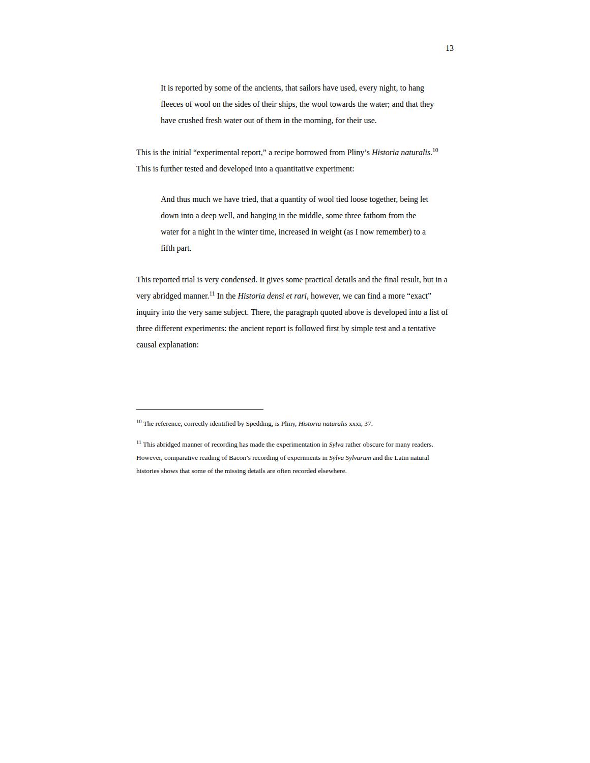13
It is reported by some of the ancients, that sailors have used, every night, to hang fleeces of wool on the sides of their ships, the wool towards the water; and that they have crushed fresh water out of them in the morning, for their use.
This is the initial “experimental report,” a recipe borrowed from Pliny’s Historia naturalis.10 This is further tested and developed into a quantitative experiment:
And thus much we have tried, that a quantity of wool tied loose together, being let down into a deep well, and hanging in the middle, some three fathom from the water for a night in the winter time, increased in weight (as I now remember) to a fifth part.
This reported trial is very condensed. It gives some practical details and the final result, but in a very abridged manner.11 In the Historia densi et rari, however, we can find a more “exact” inquiry into the very same subject. There, the paragraph quoted above is developed into a list of three different experiments: the ancient report is followed first by simple test and a tentative causal explanation:
10 The reference, correctly identified by Spedding, is Pliny, Historia naturalis xxxi, 37.
11 This abridged manner of recording has made the experimentation in Sylva rather obscure for many readers. However, comparative reading of Bacon’s recording of experiments in Sylva Sylvarum and the Latin natural histories shows that some of the missing details are often recorded elsewhere.